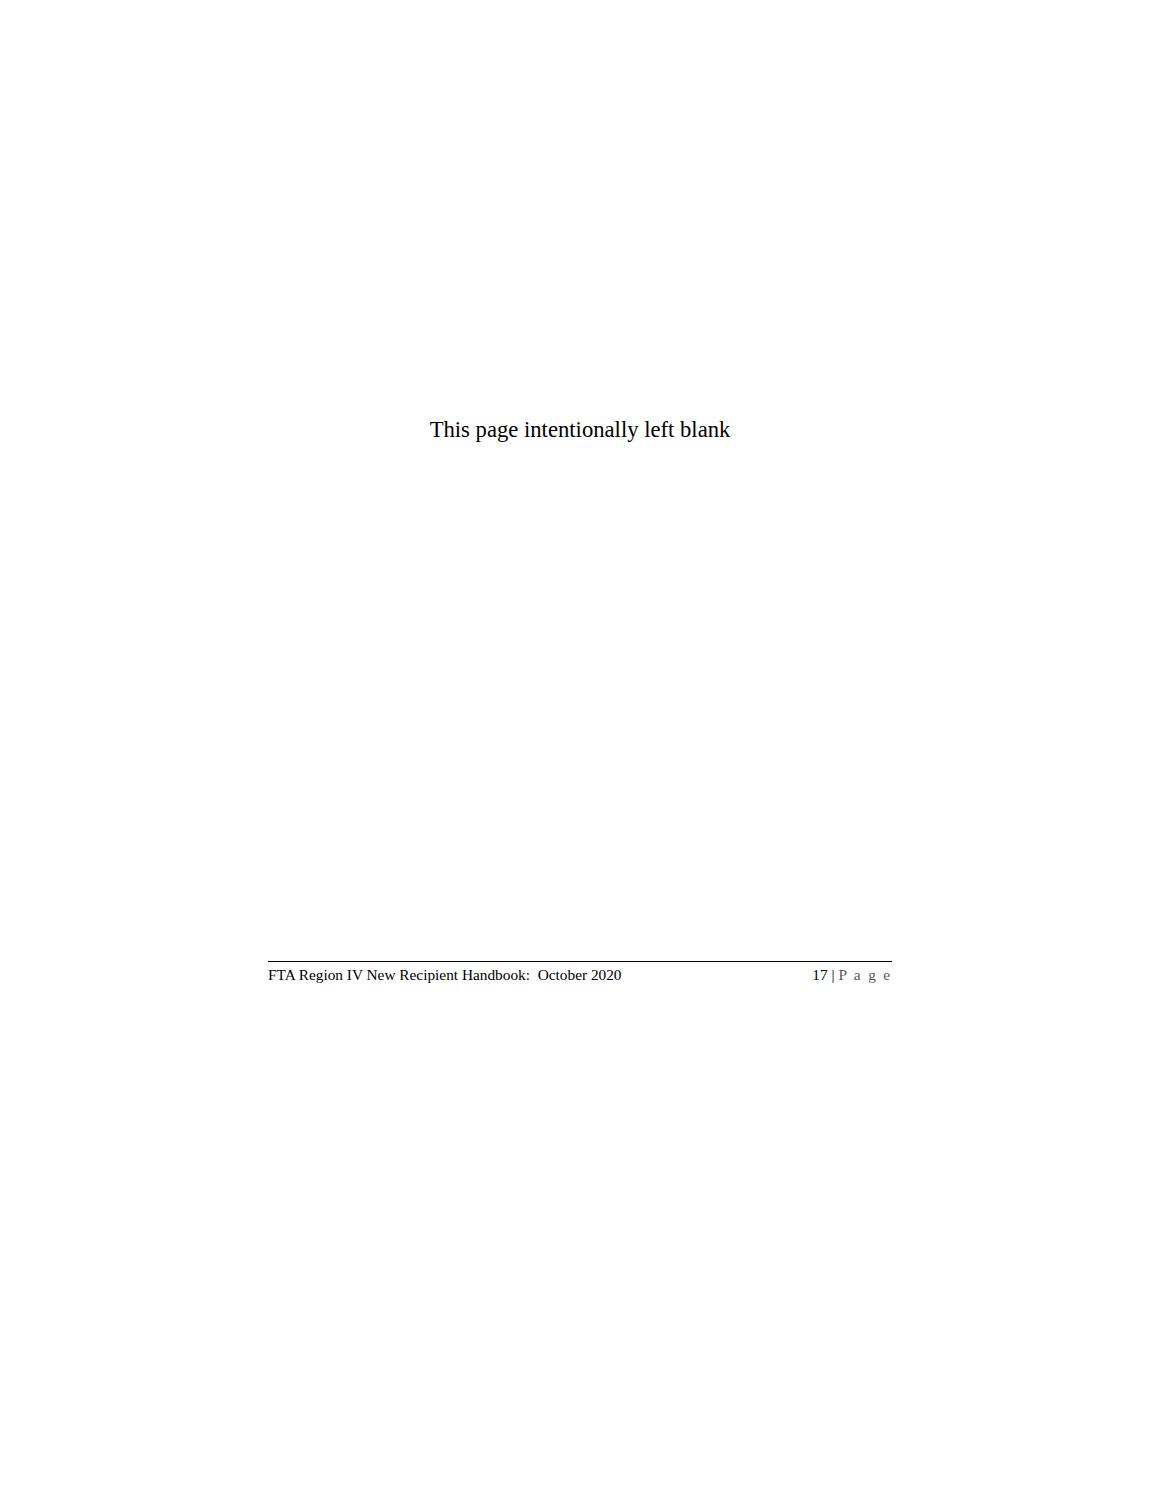This page intentionally left blank
FTA Region IV New Recipient Handbook: October 2020
17 | P a g e